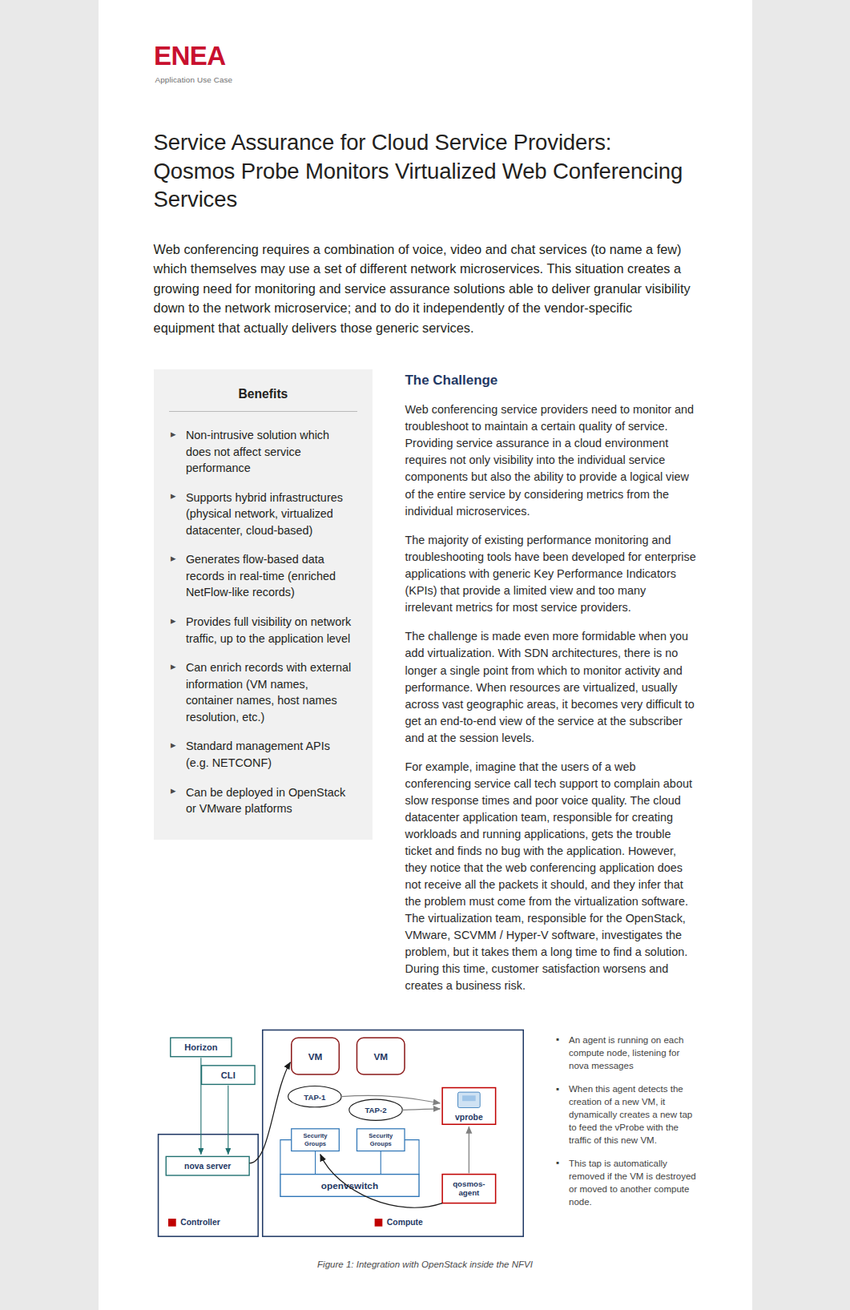ENEA
Application Use Case
Service Assurance for Cloud Service Providers:
Qosmos Probe Monitors Virtualized Web Conferencing Services
Web conferencing requires a combination of voice, video and chat services (to name a few) which themselves may use a set of different network microservices. This situation creates a growing need for monitoring and service assurance solutions able to deliver granular visibility down to the network microservice; and to do it independently of the vendor-specific equipment that actually delivers those generic services.
Benefits
Non-intrusive solution which does not affect service performance
Supports hybrid infrastructures (physical network, virtualized datacenter, cloud-based)
Generates flow-based data records in real-time (enriched NetFlow-like records)
Provides full visibility on network traffic, up to the application level
Can enrich records with external information (VM names, container names, host names resolution, etc.)
Standard management APIs
(e.g. NETCONF)
Can be deployed in OpenStack or VMware platforms
The Challenge
Web conferencing service providers need to monitor and troubleshoot to maintain a certain quality of service. Providing service assurance in a cloud environment requires not only visibility into the individual service components but also the ability to provide a logical view of the entire service by considering metrics from the individual microservices.
The majority of existing performance monitoring and troubleshooting tools have been developed for enterprise applications with generic Key Performance Indicators (KPIs) that provide a limited view and too many irrelevant metrics for most service providers.
The challenge is made even more formidable when you add virtualization. With SDN architectures, there is no longer a single point from which to monitor activity and performance. When resources are virtualized, usually across vast geographic areas, it becomes very difficult to get an end-to-end view of the service at the subscriber and at the session levels.
For example, imagine that the users of a web conferencing service call tech support to complain about slow response times and poor voice quality. The cloud datacenter application team, responsible for creating workloads and running applications, gets the trouble ticket and finds no bug with the application. However, they notice that the web conferencing application does not receive all the packets it should, and they infer that the problem must come from the virtualization software. The virtualization team, responsible for the OpenStack, VMware, SCVMM / Hyper-V software, investigates the problem, but it takes them a long time to find a solution. During this time, customer satisfaction worsens and creates a business risk.
Horizon CLI nova server Controller Compute VM VM TAP-1 TAP-2 Security Groups Security Groups openvswitch vprobe qosmos- agent
An agent is running on each compute node, listening for nova messages
When this agent detects the creation of a new VM, it dynamically creates a new tap to feed the vProbe with the traffic of this new VM.
This tap is automatically removed if the VM is destroyed or moved to another compute node.
Figure 1: Integration with OpenStack inside the NFVI